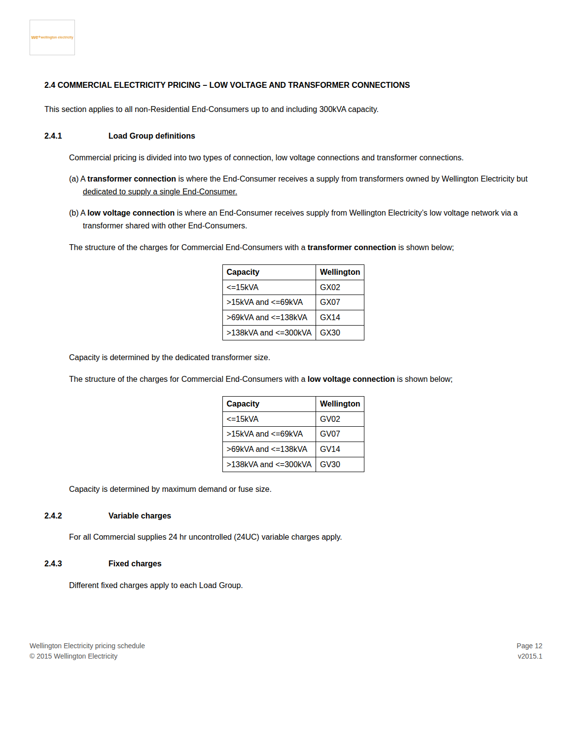we+
wellington electricity
2.4 COMMERCIAL ELECTRICITY PRICING – LOW VOLTAGE AND TRANSFORMER CONNECTIONS
This section applies to all non-Residential End-Consumers up to and including 300kVA capacity.
2.4.1 Load Group definitions
Commercial pricing is divided into two types of connection, low voltage connections and transformer connections.
(a) A transformer connection is where the End-Consumer receives a supply from transformers owned by Wellington Electricity but dedicated to supply a single End-Consumer.
(b) A low voltage connection is where an End-Consumer receives supply from Wellington Electricity’s low voltage network via a transformer shared with other End-Consumers.
The structure of the charges for Commercial End-Consumers with a transformer connection is shown below;
| Capacity | Wellington |
| --- | --- |
| <=15kVA | GX02 |
| >15kVA and <=69kVA | GX07 |
| >69kVA and <=138kVA | GX14 |
| >138kVA and <=300kVA | GX30 |
Capacity is determined by the dedicated transformer size.
The structure of the charges for Commercial End-Consumers with a low voltage connection is shown below;
| Capacity | Wellington |
| --- | --- |
| <=15kVA | GV02 |
| >15kVA and <=69kVA | GV07 |
| >69kVA and <=138kVA | GV14 |
| >138kVA and <=300kVA | GV30 |
Capacity is determined by maximum demand or fuse size.
2.4.2 Variable charges
For all Commercial supplies 24 hr uncontrolled (24UC) variable charges apply.
2.4.3 Fixed charges
Different fixed charges apply to each Load Group.
Wellington Electricity pricing schedule
© 2015 Wellington Electricity
Page 12
v2015.1